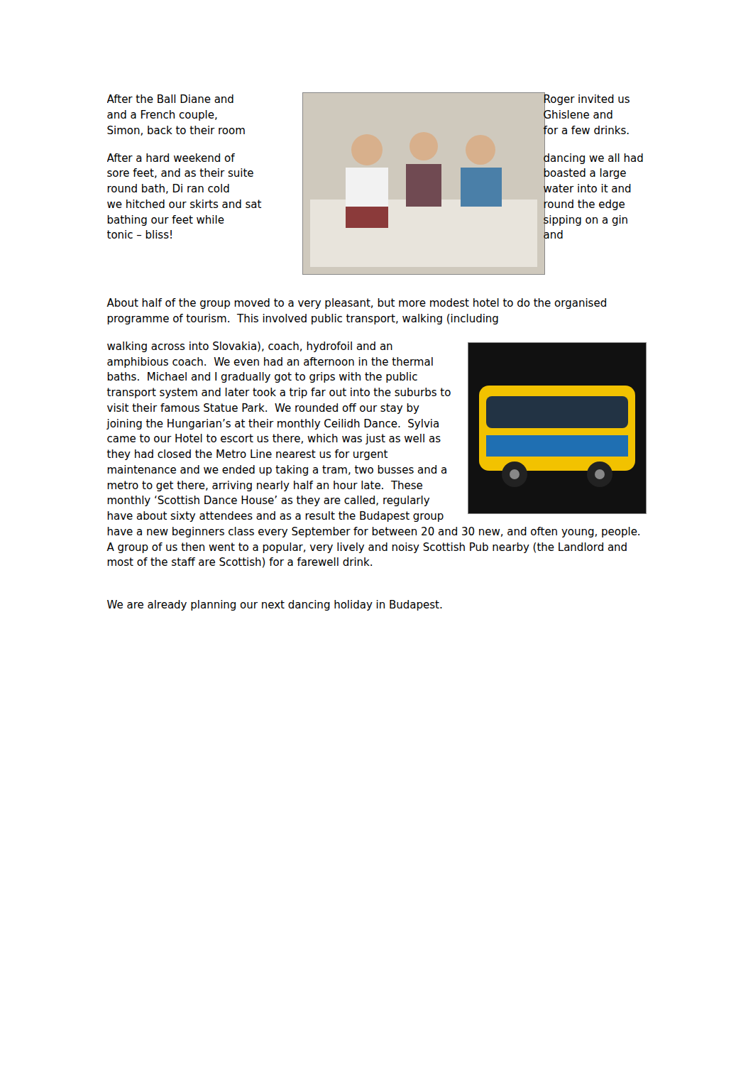After the Ball Diane and
and a French couple,
Simon, back to their room
After a hard weekend of
sore feet, and as their suite
round bath, Di ran cold
we hitched our skirts and sat
bathing our feet while
tonic – bliss!
Roger invited us
Ghislene and
for a few drinks.
dancing we all had
boasted a large
water into it and
round the edge
sipping on a gin and
About half of the group moved to a very pleasant, but more modest hotel to do the organised programme of tourism. This involved public transport, walking (including
walking across into Slovakia), coach, hydrofoil and an amphibious coach. We even had an afternoon in the thermal baths. Michael and I gradually got to grips with the public transport system and later took a trip far out into the suburbs to visit their famous Statue Park. We rounded off our stay by joining the Hungarian’s at their monthly Ceilidh Dance. Sylvia came to our Hotel to escort us there, which was just as well as they had closed the Metro Line nearest us for urgent maintenance and we ended up taking a tram, two busses and a metro to get there, arriving nearly half an hour late. These monthly ‘Scottish Dance House’ as they are called, regularly have about sixty attendees and as a result the Budapest group have a new beginners class every September for between 20 and 30 new, and often young, people. A group of us then went to a popular, very lively and noisy Scottish Pub nearby (the Landlord and most of the staff are Scottish) for a farewell drink.
We are already planning our next dancing holiday in Budapest.